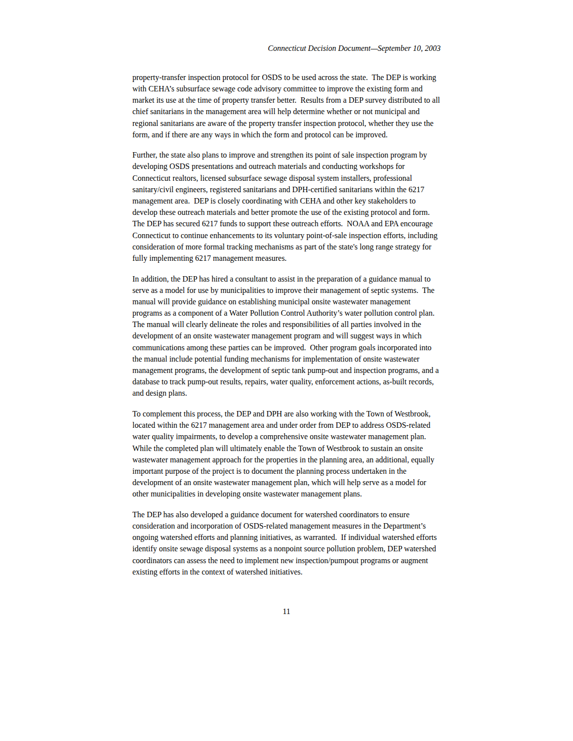Connecticut Decision Document—September 10, 2003
property-transfer inspection protocol for OSDS to be used across the state. The DEP is working with CEHA’s subsurface sewage code advisory committee to improve the existing form and market its use at the time of property transfer better. Results from a DEP survey distributed to all chief sanitarians in the management area will help determine whether or not municipal and regional sanitarians are aware of the property transfer inspection protocol, whether they use the form, and if there are any ways in which the form and protocol can be improved.
Further, the state also plans to improve and strengthen its point of sale inspection program by developing OSDS presentations and outreach materials and conducting workshops for Connecticut realtors, licensed subsurface sewage disposal system installers, professional sanitary/civil engineers, registered sanitarians and DPH-certified sanitarians within the 6217 management area. DEP is closely coordinating with CEHA and other key stakeholders to develop these outreach materials and better promote the use of the existing protocol and form. The DEP has secured 6217 funds to support these outreach efforts. NOAA and EPA encourage Connecticut to continue enhancements to its voluntary point-of-sale inspection efforts, including consideration of more formal tracking mechanisms as part of the state's long range strategy for fully implementing 6217 management measures.
In addition, the DEP has hired a consultant to assist in the preparation of a guidance manual to serve as a model for use by municipalities to improve their management of septic systems. The manual will provide guidance on establishing municipal onsite wastewater management programs as a component of a Water Pollution Control Authority’s water pollution control plan. The manual will clearly delineate the roles and responsibilities of all parties involved in the development of an onsite wastewater management program and will suggest ways in which communications among these parties can be improved. Other program goals incorporated into the manual include potential funding mechanisms for implementation of onsite wastewater management programs, the development of septic tank pump-out and inspection programs, and a database to track pump-out results, repairs, water quality, enforcement actions, as-built records, and design plans.
To complement this process, the DEP and DPH are also working with the Town of Westbrook, located within the 6217 management area and under order from DEP to address OSDS-related water quality impairments, to develop a comprehensive onsite wastewater management plan. While the completed plan will ultimately enable the Town of Westbrook to sustain an onsite wastewater management approach for the properties in the planning area, an additional, equally important purpose of the project is to document the planning process undertaken in the development of an onsite wastewater management plan, which will help serve as a model for other municipalities in developing onsite wastewater management plans.
The DEP has also developed a guidance document for watershed coordinators to ensure consideration and incorporation of OSDS-related management measures in the Department’s ongoing watershed efforts and planning initiatives, as warranted. If individual watershed efforts identify onsite sewage disposal systems as a nonpoint source pollution problem, DEP watershed coordinators can assess the need to implement new inspection/pumpout programs or augment existing efforts in the context of watershed initiatives.
11